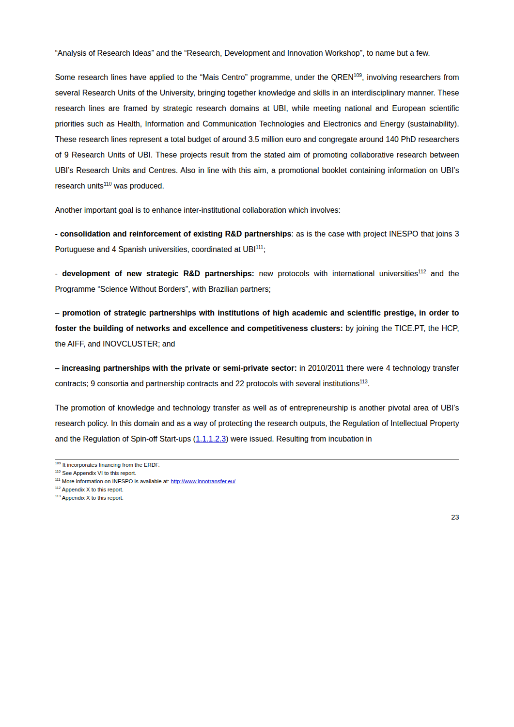“Analysis of Research Ideas” and the “Research, Development and Innovation Workshop”, to name but a few.
Some research lines have applied to the “Mais Centro” programme, under the QREN109, involving researchers from several Research Units of the University, bringing together knowledge and skills in an interdisciplinary manner. These research lines are framed by strategic research domains at UBI, while meeting national and European scientific priorities such as Health, Information and Communication Technologies and Electronics and Energy (sustainability). These research lines represent a total budget of around 3.5 million euro and congregate around 140 PhD researchers of 9 Research Units of UBI. These projects result from the stated aim of promoting collaborative research between UBI’s Research Units and Centres. Also in line with this aim, a promotional booklet containing information on UBI’s research units110 was produced.
Another important goal is to enhance inter-institutional collaboration which involves:
- consolidation and reinforcement of existing R&D partnerships: as is the case with project INESPO that joins 3 Portuguese and 4 Spanish universities, coordinated at UBI111;
- development of new strategic R&D partnerships: new protocols with international universities112 and the Programme “Science Without Borders”, with Brazilian partners;
– promotion of strategic partnerships with institutions of high academic and scientific prestige, in order to foster the building of networks and excellence and competitiveness clusters: by joining the TICE.PT, the HCP, the AIFF, and INOVCLUSTER; and
– increasing partnerships with the private or semi-private sector: in 2010/2011 there were 4 technology transfer contracts; 9 consortia and partnership contracts and 22 protocols with several institutions113.
The promotion of knowledge and technology transfer as well as of entrepreneurship is another pivotal area of UBI’s research policy. In this domain and as a way of protecting the research outputs, the Regulation of Intellectual Property and the Regulation of Spin-off Start-ups (1.1.1.2.3) were issued. Resulting from incubation in
109 It incorporates financing from the ERDF.
110 See Appendix VI to this report.
111 More information on INESPO is available at: http://www.innotransfer.eu/
112 Appendix X to this report.
113 Appendix X to this report.
23